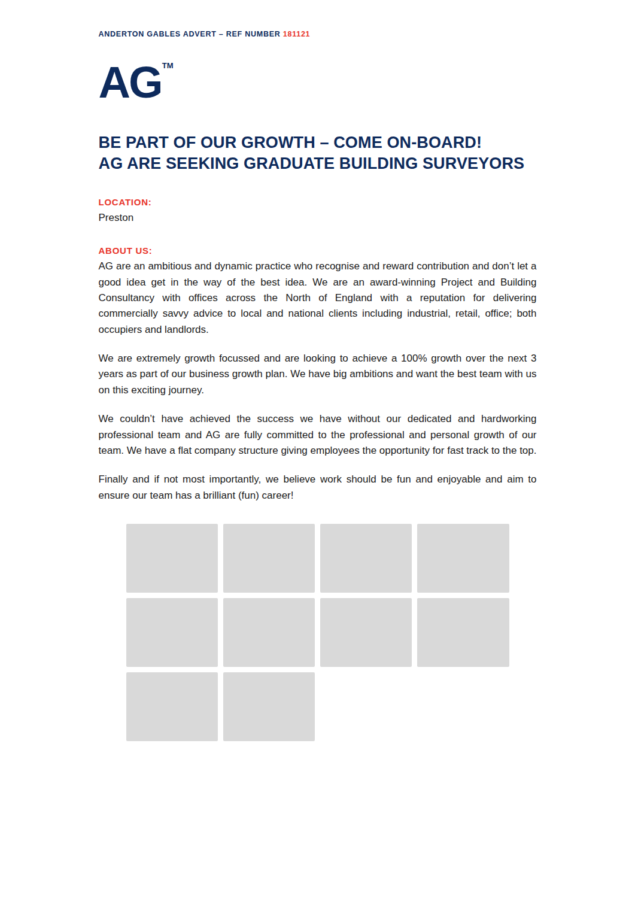Anderton Gables Advert – Ref Number 181121
AG TM
Be part of our growth – come on-board! AG are seeking graduate building surveyors
Location:
Preston
About us:
AG are an ambitious and dynamic practice who recognise and reward contribution and don’t let a good idea get in the way of the best idea. We are an award-winning Project and Building Consultancy with offices across the North of England with a reputation for delivering commercially savvy advice to local and national clients including industrial, retail, office; both occupiers and landlords.
We are extremely growth focussed and are looking to achieve a 100% growth over the next 3 years as part of our business growth plan. We have big ambitions and want the best team with us on this exciting journey.
We couldn’t have achieved the success we have without our dedicated and hardworking professional team and AG are fully committed to the professional and personal growth of our team. We have a flat company structure giving employees the opportunity for fast track to the top.
Finally and if not most importantly, we believe work should be fun and enjoyable and aim to ensure our team has a brilliant (fun) career!